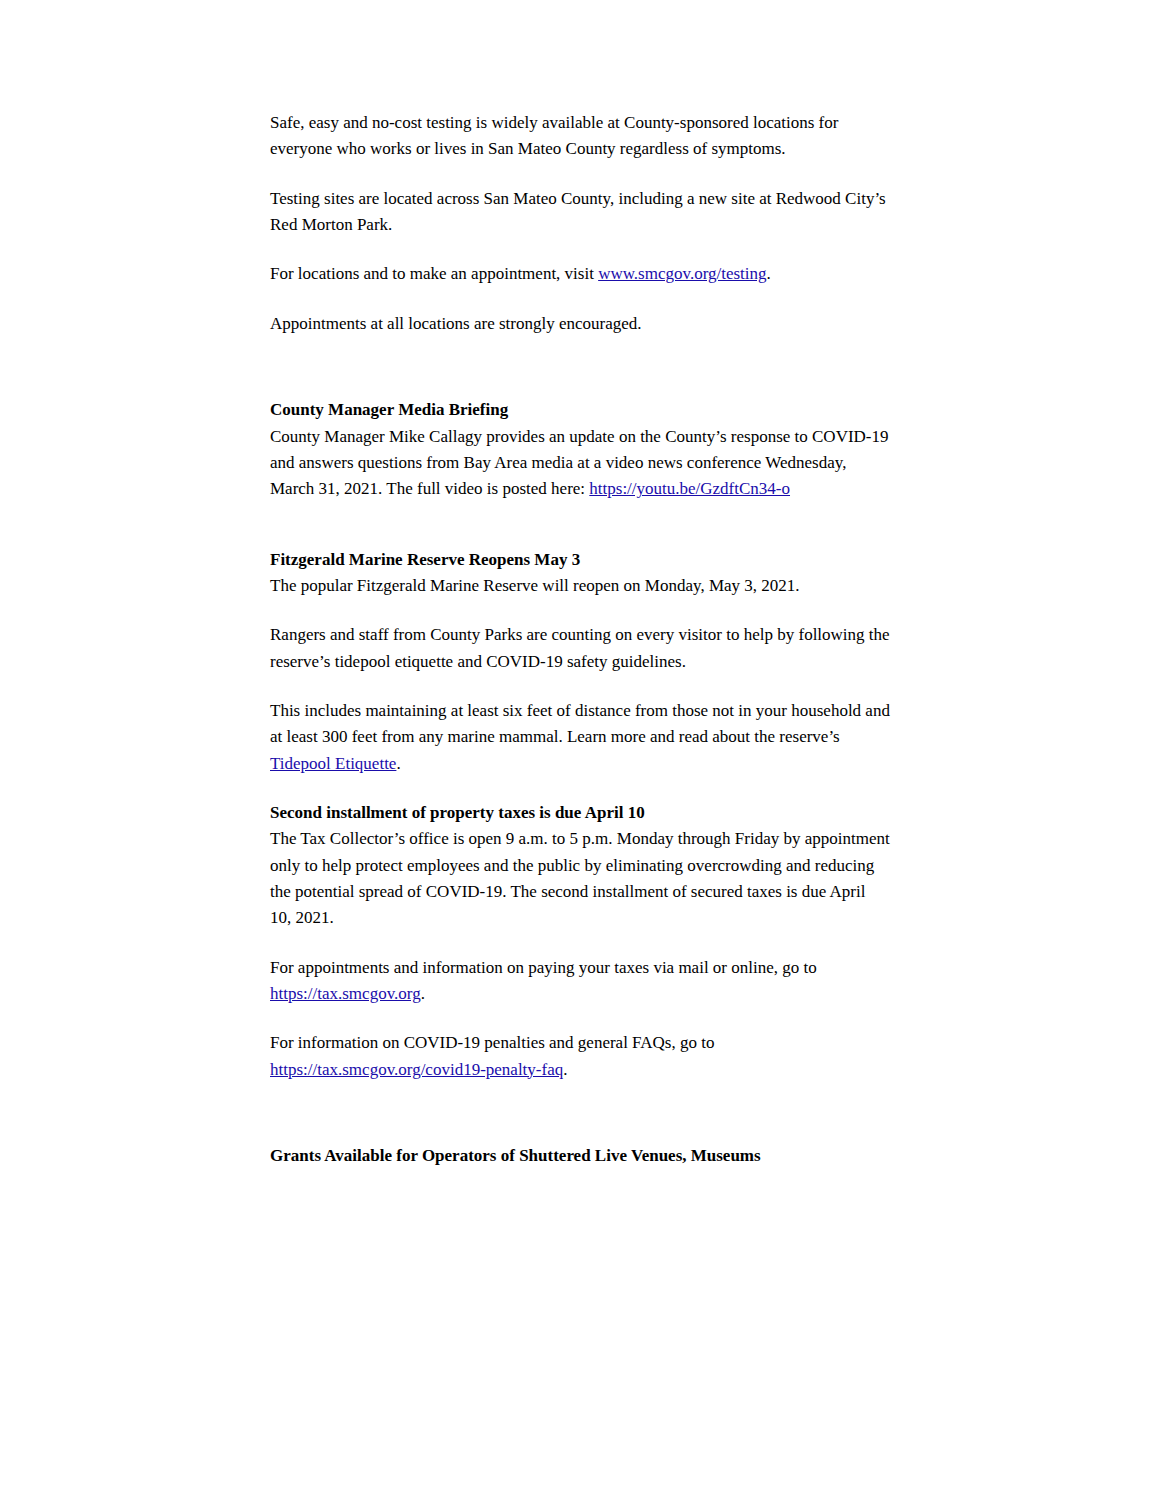Safe, easy and no-cost testing is widely available at County-sponsored locations for everyone who works or lives in San Mateo County regardless of symptoms.
Testing sites are located across San Mateo County, including a new site at Redwood City’s Red Morton Park.
For locations and to make an appointment, visit www.smcgov.org/testing.
Appointments at all locations are strongly encouraged.
County Manager Media Briefing
County Manager Mike Callagy provides an update on the County’s response to COVID-19 and answers questions from Bay Area media at a video news conference Wednesday, March 31, 2021. The full video is posted here: https://youtu.be/GzdftCn34-o
Fitzgerald Marine Reserve Reopens May 3
The popular Fitzgerald Marine Reserve will reopen on Monday, May 3, 2021.
Rangers and staff from County Parks are counting on every visitor to help by following the reserve’s tidepool etiquette and COVID-19 safety guidelines.
This includes maintaining at least six feet of distance from those not in your household and at least 300 feet from any marine mammal. Learn more and read about the reserve’s Tidepool Etiquette.
Second installment of property taxes is due April 10
The Tax Collector’s office is open 9 a.m. to 5 p.m. Monday through Friday by appointment only to help protect employees and the public by eliminating overcrowding and reducing the potential spread of COVID-19. The second installment of secured taxes is due April 10, 2021.
For appointments and information on paying your taxes via mail or online, go to https://tax.smcgov.org.
For information on COVID-19 penalties and general FAQs, go to https://tax.smcgov.org/covid19-penalty-faq.
Grants Available for Operators of Shuttered Live Venues, Museums